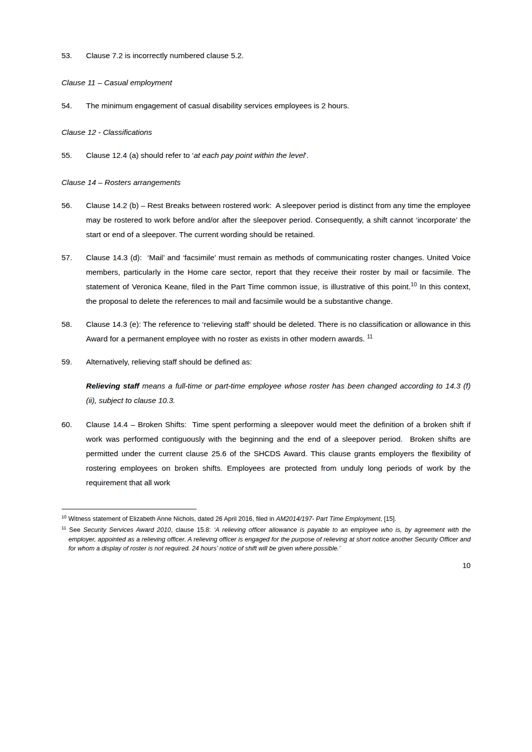53.
Clause 7.2 is incorrectly numbered clause 5.2.
Clause 11 – Casual employment
54.
The minimum engagement of casual disability services employees is 2 hours.
Clause 12 - Classifications
55.
Clause 12.4 (a) should refer to ‘at each pay point within the level’.
Clause 14 – Rosters arrangements
56.
Clause 14.2 (b) – Rest Breaks between rostered work: A sleepover period is distinct from any time the employee may be rostered to work before and/or after the sleepover period. Consequently, a shift cannot ‘incorporate’ the start or end of a sleepover. The current wording should be retained.
57.
Clause 14.3 (d): ‘Mail’ and ‘facsimile’ must remain as methods of communicating roster changes. United Voice members, particularly in the Home care sector, report that they receive their roster by mail or facsimile. The statement of Veronica Keane, filed in the Part Time common issue, is illustrative of this point.10 In this context, the proposal to delete the references to mail and facsimile would be a substantive change.
58.
Clause 14.3 (e): The reference to ‘relieving staff’ should be deleted. There is no classification or allowance in this Award for a permanent employee with no roster as exists in other modern awards. 11
59.
Alternatively, relieving staff should be defined as:
Relieving staff means a full-time or part-time employee whose roster has been changed according to 14.3 (f) (ii), subject to clause 10.3.
60.
Clause 14.4 – Broken Shifts: Time spent performing a sleepover would meet the definition of a broken shift if work was performed contiguously with the beginning and the end of a sleepover period. Broken shifts are permitted under the current clause 25.6 of the SHCDS Award. This clause grants employers the flexibility of rostering employees on broken shifts. Employees are protected from unduly long periods of work by the requirement that all work
10 Witness statement of Elizabeth Anne Nichols, dated 26 April 2016, filed in AM2014/197- Part Time Employment, [15].
11 See Security Services Award 2010, clause 15.8: ‘A relieving officer allowance is payable to an employee who is, by agreement with the employer, appointed as a relieving officer. A relieving officer is engaged for the purpose of relieving at short notice another Security Officer and for whom a display of roster is not required. 24 hours’ notice of shift will be given where possible.’
10